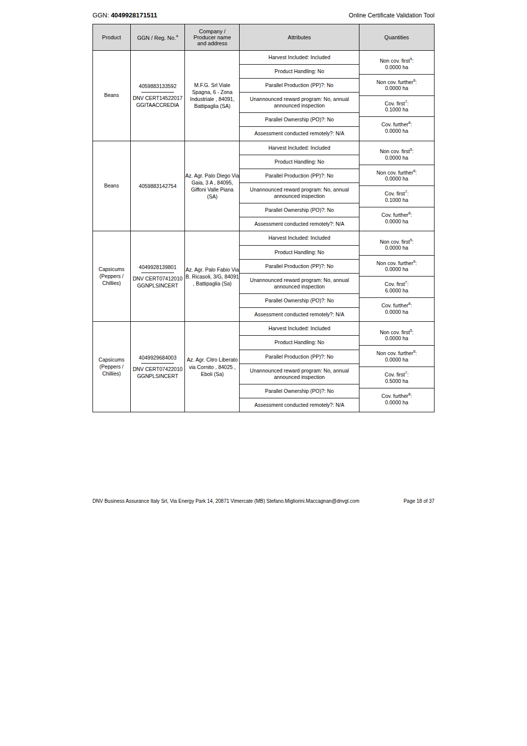GGN: 4049928171511
Online Certificate Validation Tool
| Product | GGN / Reg. No. 4 | Company / Producer name and address | Attributes | Quantities |
| --- | --- | --- | --- | --- |
| Beans | 4059883133592 DNV CERT14522017 GGITAACCREDIA | M.F.G. Srl Viale Spagna, 6 - Zona Industriale , 84091, Battipaglia (SA) | / Harvest Included: Included / / Product Handling: No / / Parallel Production (PP)?: No / / Unannounced reward program: No, annual announced inspection / / Parallel Ownership (PO)?: No / / Assessment conducted remotely?: N/A / | / Non cov. first 5 : 0.0000 ha / / Non cov. further 6 : 0.0000 ha / / Cov. first 7 : 0.1000 ha / / Cov. further 8 : 0.0000 ha / |
| Beans | 4059883142754 | Az. Agr. Palo Diego Via Gaia, 3 A , 84095, Giffoni Valle Piana (SA) | / Harvest Included: Included / / Product Handling: No / / Parallel Production (PP)?: No / / Unannounced reward program: No, annual announced inspection / / Parallel Ownership (PO)?: No / / Assessment conducted remotely?: N/A / | / Non cov. first 5 : 0.0000 ha / / Non cov. further 6 : 0.0000 ha / / Cov. first 7 : 0.1000 ha / / Cov. further 8 : 0.0000 ha / |
| Capsicums (Peppers / Chillies) | 4049928139801 DNV CERT07412010 GGNPLSINCERT | Az. Agr. Palo Fabio Via B. Ricasoli, 3/G, 84091 , Battipaglia (Sa) | / Harvest Included: Included / / Product Handling: No / / Parallel Production (PP)?: No / / Unannounced reward program: No, annual announced inspection / / Parallel Ownership (PO)?: No / / Assessment conducted remotely?: N/A / | / Non cov. first 5 : 0.0000 ha / / Non cov. further 6 : 0.0000 ha / / Cov. first 7 : 6.0000 ha / / Cov. further 8 : 0.0000 ha / |
| Capsicums (Peppers / Chillies) | 4049929684003 DNV CERT07422010 GGNPLSINCERT | Az. Agr. Citro Liberato via Cornito , 84025 , Eboli (Sa) | / Harvest Included: Included / / Product Handling: No / / Parallel Production (PP)?: No / / Unannounced reward program: No, annual announced inspection / / Parallel Ownership (PO)?: No / / Assessment conducted remotely?: N/A / | / Non cov. first 5 : 0.0000 ha / / Non cov. further 6 : 0.0000 ha / / Cov. first 7 : 0.5000 ha / / Cov. further 8 : 0.0000 ha / |
DNV Business Assurance Italy Srl, Via Energy Park 14, 20871 Vimercate (MB) Stefano.Migliorini.Maccagnan@dnvgl.com
Page 18 of 37